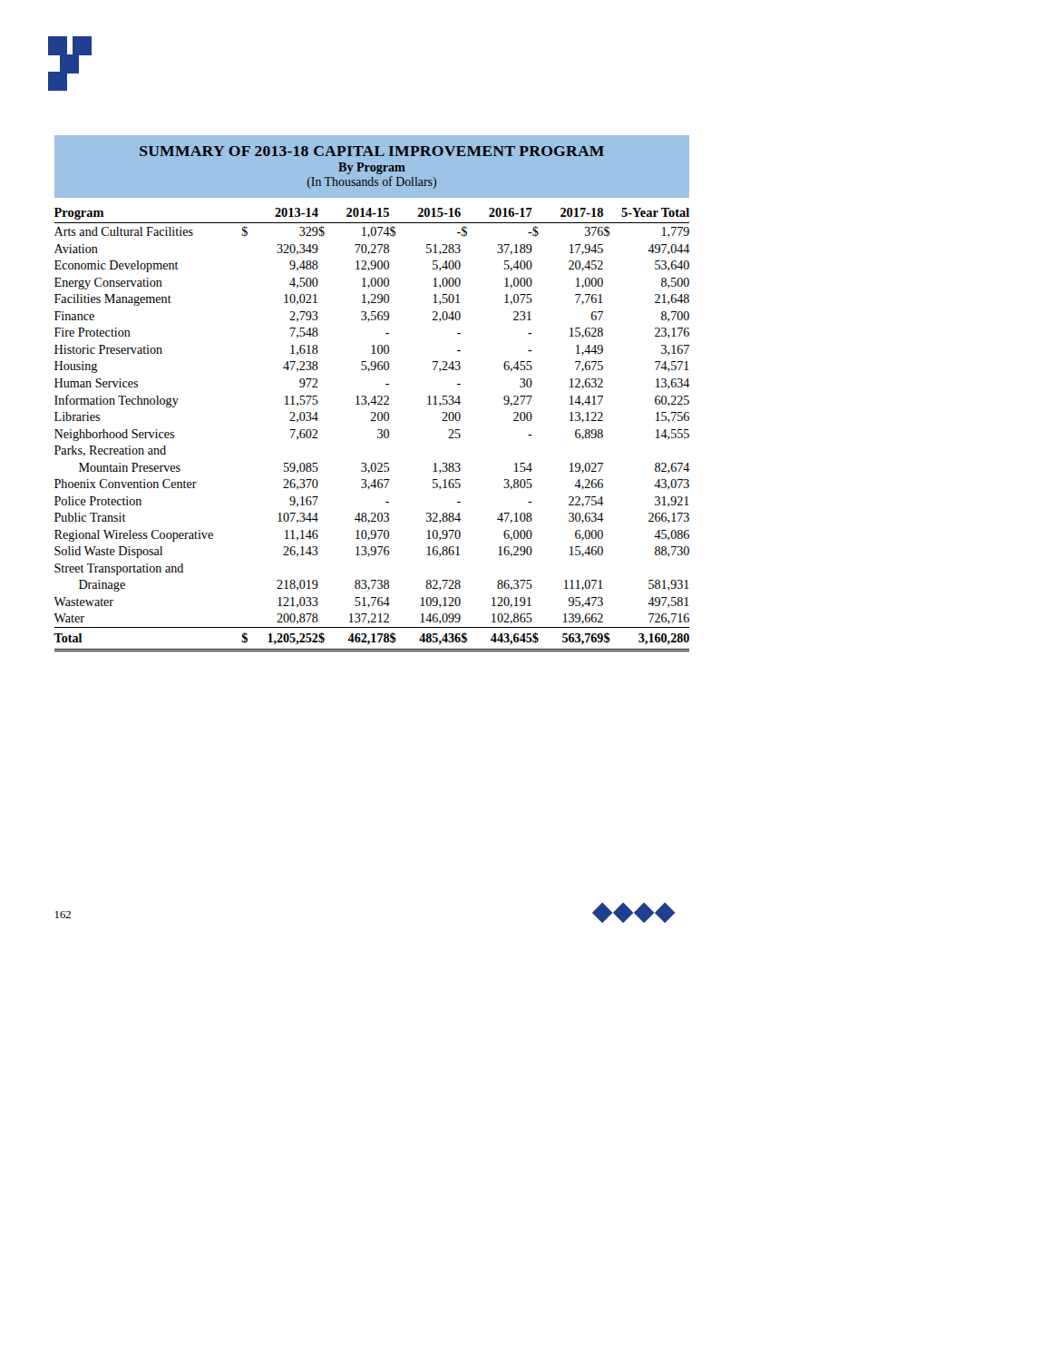SUMMARY OF 2013-18 CAPITAL IMPROVEMENT PROGRAM
By Program
(In Thousands of Dollars)
| Program | 2013-14 | 2014-15 | 2015-16 | 2016-17 | 2017-18 | 5-Year Total |
| --- | --- | --- | --- | --- | --- | --- |
| Arts and Cultural Facilities | $ | 329 | $ | 1,074 | $ | - | $ | - | $ | 376 | $ | 1,779 |
| Aviation | | 320,349 | | 70,278 | | 51,283 | | 37,189 | | 17,945 | | 497,044 |
| Economic Development | | 9,488 | | 12,900 | | 5,400 | | 5,400 | | 20,452 | | 53,640 |
| Energy Conservation | | 4,500 | | 1,000 | | 1,000 | | 1,000 | | 1,000 | | 8,500 |
| Facilities Management | | 10,021 | | 1,290 | | 1,501 | | 1,075 | | 7,761 | | 21,648 |
| Finance | | 2,793 | | 3,569 | | 2,040 | | 231 | | 67 | | 8,700 |
| Fire Protection | | 7,548 | | - | | - | | - | | 15,628 | | 23,176 |
| Historic Preservation | | 1,618 | | 100 | | - | | - | | 1,449 | | 3,167 |
| Housing | | 47,238 | | 5,960 | | 7,243 | | 6,455 | | 7,675 | | 74,571 |
| Human Services | | 972 | | - | | - | | 30 | | 12,632 | | 13,634 |
| Information Technology | | 11,575 | | 13,422 | | 11,534 | | 9,277 | | 14,417 | | 60,225 |
| Libraries | | 2,034 | | 200 | | 200 | | 200 | | 13,122 | | 15,756 |
| Neighborhood Services | | 7,602 | | 30 | | 25 | | - | | 6,898 | | 14,555 |
| Parks, Recreation and | | | | | | | | | | | | |
| Mountain Preserves | | 59,085 | | 3,025 | | 1,383 | | 154 | | 19,027 | | 82,674 |
| Phoenix Convention Center | | 26,370 | | 3,467 | | 5,165 | | 3,805 | | 4,266 | | 43,073 |
| Police Protection | | 9,167 | | - | | - | | - | | 22,754 | | 31,921 |
| Public Transit | | 107,344 | | 48,203 | | 32,884 | | 47,108 | | 30,634 | | 266,173 |
| Regional Wireless Cooperative | | 11,146 | | 10,970 | | 10,970 | | 6,000 | | 6,000 | | 45,086 |
| Solid Waste Disposal | | 26,143 | | 13,976 | | 16,861 | | 16,290 | | 15,460 | | 88,730 |
| Street Transportation and | | | | | | | | | | | | |
| Drainage | | 218,019 | | 83,738 | | 82,728 | | 86,375 | | 111,071 | | 581,931 |
| Wastewater | | 121,033 | | 51,764 | | 109,120 | | 120,191 | | 95,473 | | 497,581 |
| Water | | 200,878 | | 137,212 | | 146,099 | | 102,865 | | 139,662 | | 726,716 |
| Total | $ | 1,205,252 | $ | 462,178 | $ | 485,436 | $ | 443,645 | $ | 563,769 | $ | 3,160,280 |
162